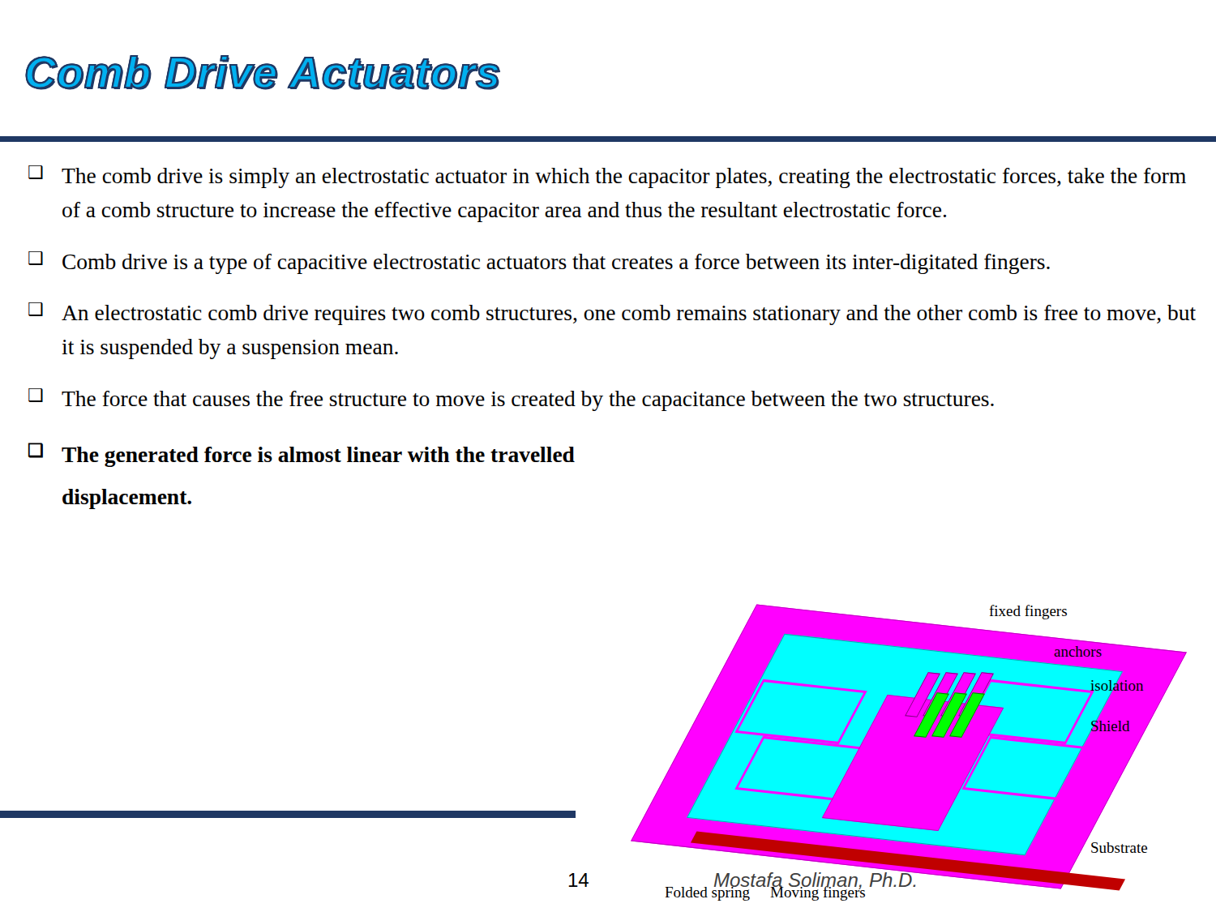Comb Drive Actuators
The comb drive is simply an electrostatic actuator in which the capacitor plates, creating the electrostatic forces, take the form of a comb structure to increase the effective capacitor area and thus the resultant electrostatic force.
Comb drive is a type of capacitive electrostatic actuators that creates a force between its inter-digitated fingers.
An electrostatic comb drive requires two comb structures, one comb remains stationary and the other comb is free to move, but it is suspended by a suspension mean.
The force that causes the free structure to move is created by the capacitance between the two structures.
The generated force is almost linear with the travelled displacement.
fixed fingers anchors isolation Shield Substrate Folded spring Moving fingers
14
Mostafa Soliman, Ph.D.